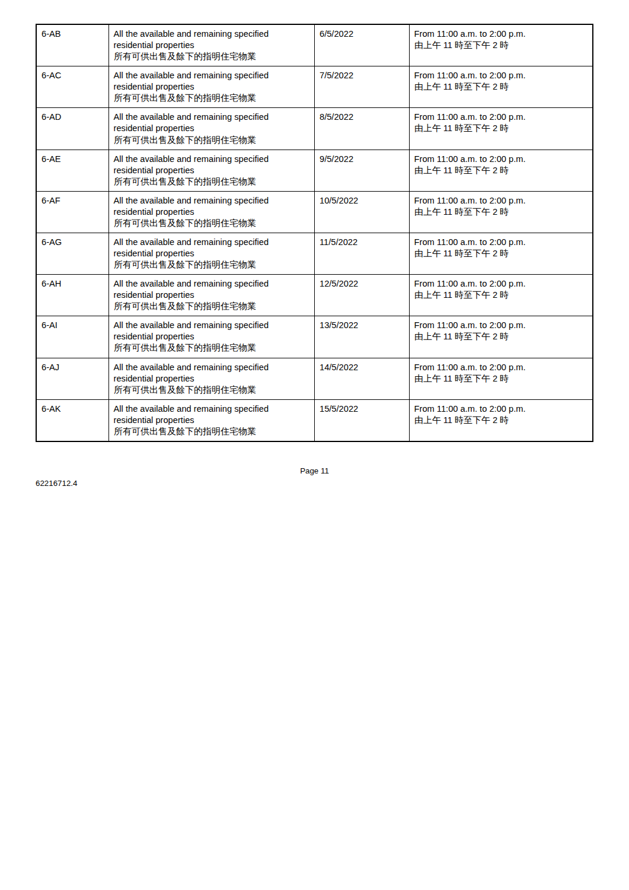| 6-AB | All the available and remaining specified residential properties 所有可供出售及餘下的指明住宅物業 | 6/5/2022 | From 11:00 a.m. to 2:00 p.m. 由上午 11 時至下午 2 時 |
| 6-AC | All the available and remaining specified residential properties 所有可供出售及餘下的指明住宅物業 | 7/5/2022 | From 11:00 a.m. to 2:00 p.m. 由上午 11 時至下午 2 時 |
| 6-AD | All the available and remaining specified residential properties 所有可供出售及餘下的指明住宅物業 | 8/5/2022 | From 11:00 a.m. to 2:00 p.m. 由上午 11 時至下午 2 時 |
| 6-AE | All the available and remaining specified residential properties 所有可供出售及餘下的指明住宅物業 | 9/5/2022 | From 11:00 a.m. to 2:00 p.m. 由上午 11 時至下午 2 時 |
| 6-AF | All the available and remaining specified residential properties 所有可供出售及餘下的指明住宅物業 | 10/5/2022 | From 11:00 a.m. to 2:00 p.m. 由上午 11 時至下午 2 時 |
| 6-AG | All the available and remaining specified residential properties 所有可供出售及餘下的指明住宅物業 | 11/5/2022 | From 11:00 a.m. to 2:00 p.m. 由上午 11 時至下午 2 時 |
| 6-AH | All the available and remaining specified residential properties 所有可供出售及餘下的指明住宅物業 | 12/5/2022 | From 11:00 a.m. to 2:00 p.m. 由上午 11 時至下午 2 時 |
| 6-AI | All the available and remaining specified residential properties 所有可供出售及餘下的指明住宅物業 | 13/5/2022 | From 11:00 a.m. to 2:00 p.m. 由上午 11 時至下午 2 時 |
| 6-AJ | All the available and remaining specified residential properties 所有可供出售及餘下的指明住宅物業 | 14/5/2022 | From 11:00 a.m. to 2:00 p.m. 由上午 11 時至下午 2 時 |
| 6-AK | All the available and remaining specified residential properties 所有可供出售及餘下的指明住宅物業 | 15/5/2022 | From 11:00 a.m. to 2:00 p.m. 由上午 11 時至下午 2 時 |
Page 11
62216712.4